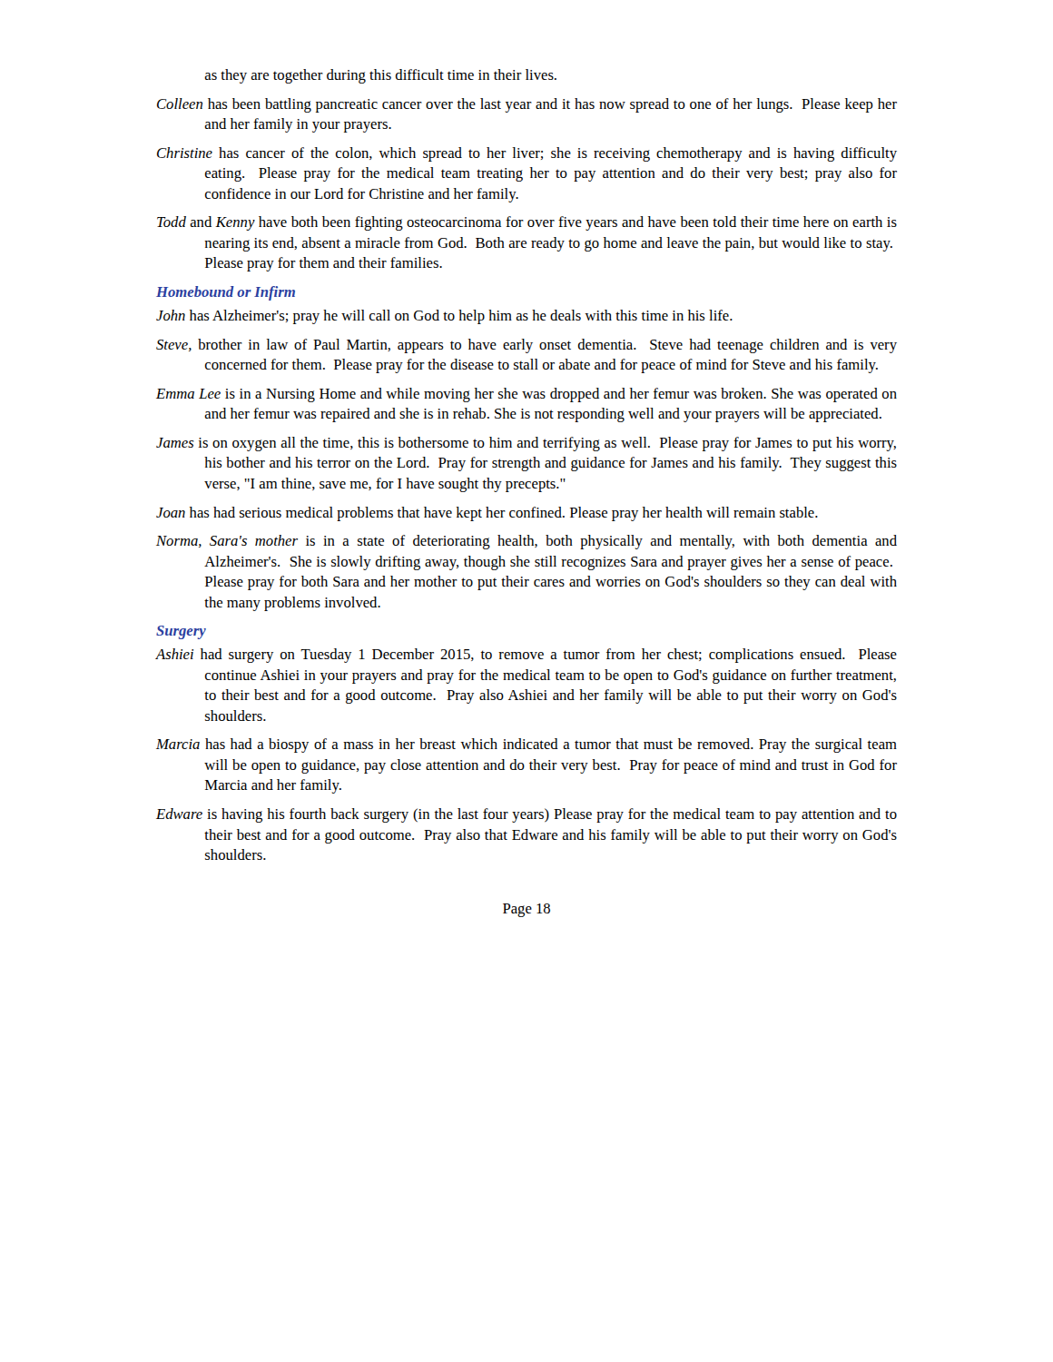as they are together during this difficult time in their lives.
Colleen has been battling pancreatic cancer over the last year and it has now spread to one of her lungs. Please keep her and her family in your prayers.
Christine has cancer of the colon, which spread to her liver; she is receiving chemotherapy and is having difficulty eating. Please pray for the medical team treating her to pay attention and do their very best; pray also for confidence in our Lord for Christine and her family.
Todd and Kenny have both been fighting osteocarcinoma for over five years and have been told their time here on earth is nearing its end, absent a miracle from God. Both are ready to go home and leave the pain, but would like to stay. Please pray for them and their families.
Homebound or Infirm
John has Alzheimer's; pray he will call on God to help him as he deals with this time in his life.
Steve, brother in law of Paul Martin, appears to have early onset dementia. Steve had teenage children and is very concerned for them. Please pray for the disease to stall or abate and for peace of mind for Steve and his family.
Emma Lee is in a Nursing Home and while moving her she was dropped and her femur was broken. She was operated on and her femur was repaired and she is in rehab. She is not responding well and your prayers will be appreciated.
James is on oxygen all the time, this is bothersome to him and terrifying as well. Please pray for James to put his worry, his bother and his terror on the Lord. Pray for strength and guidance for James and his family. They suggest this verse, "I am thine, save me, for I have sought thy precepts."
Joan has had serious medical problems that have kept her confined. Please pray her health will remain stable.
Norma, Sara's mother is in a state of deteriorating health, both physically and mentally, with both dementia and Alzheimer's. She is slowly drifting away, though she still recognizes Sara and prayer gives her a sense of peace. Please pray for both Sara and her mother to put their cares and worries on God's shoulders so they can deal with the many problems involved.
Surgery
Ashiei had surgery on Tuesday 1 December 2015, to remove a tumor from her chest; complications ensued. Please continue Ashiei in your prayers and pray for the medical team to be open to God's guidance on further treatment, to their best and for a good outcome. Pray also Ashiei and her family will be able to put their worry on God's shoulders.
Marcia has had a biospy of a mass in her breast which indicated a tumor that must be removed. Pray the surgical team will be open to guidance, pay close attention and do their very best. Pray for peace of mind and trust in God for Marcia and her family.
Edware is having his fourth back surgery (in the last four years) Please pray for the medical team to pay attention and to their best and for a good outcome. Pray also that Edware and his family will be able to put their worry on God's shoulders.
Page 18